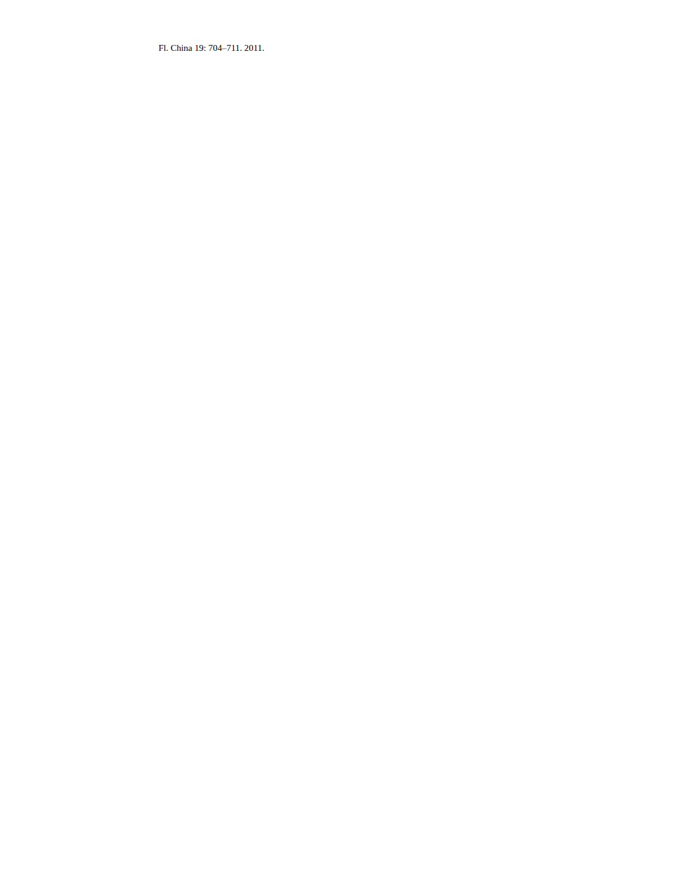Fl. China 19: 704–711. 2011.